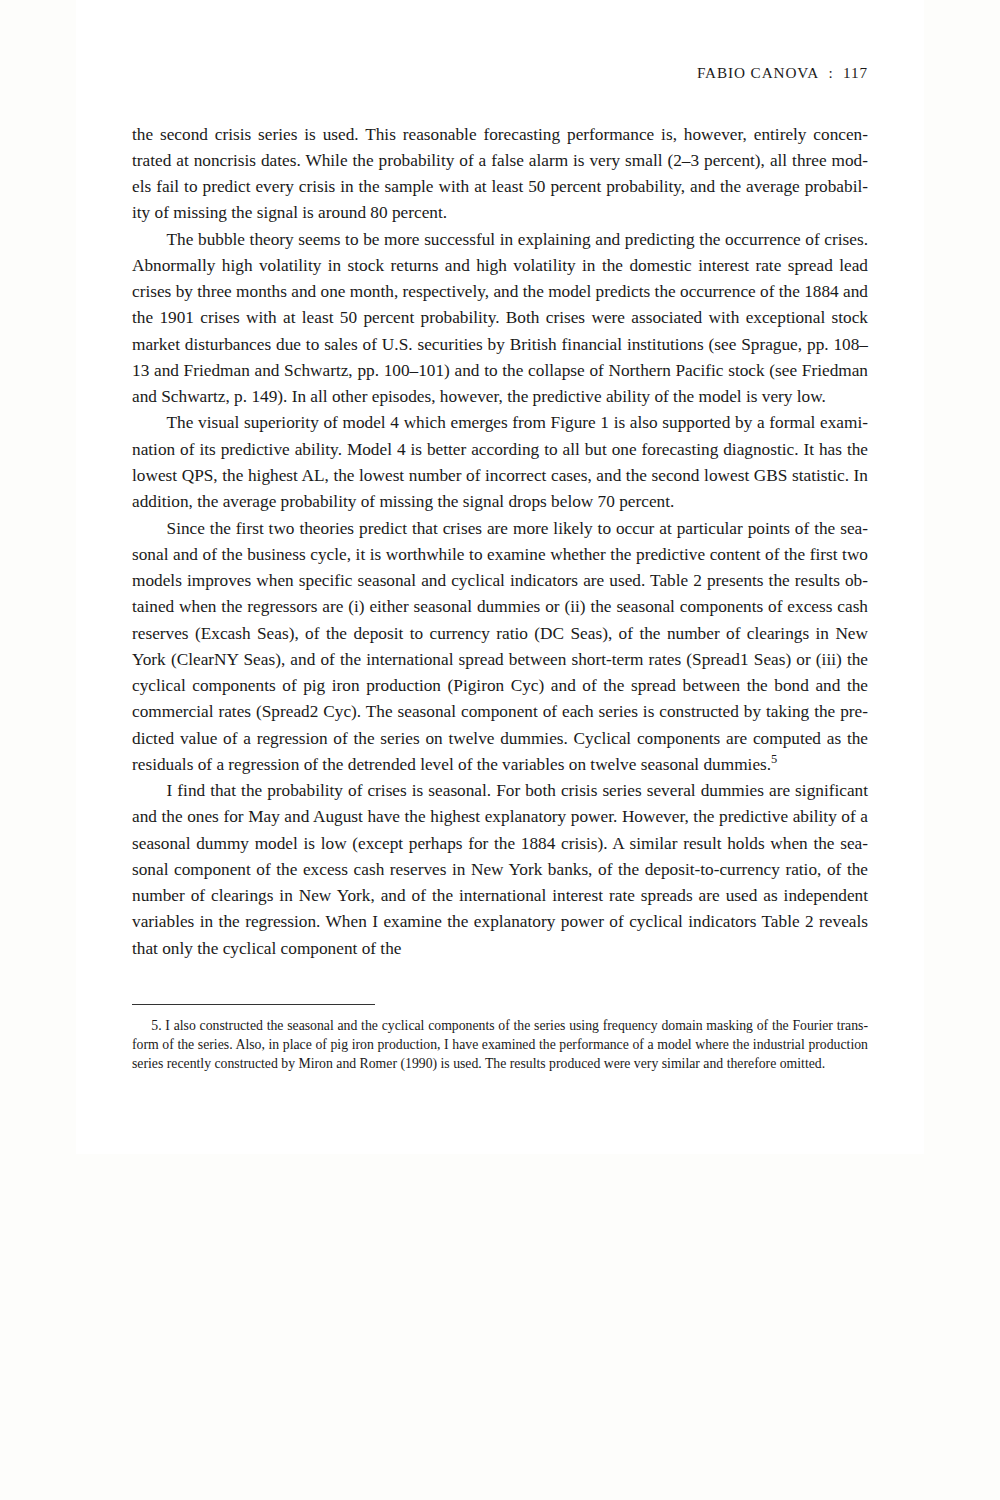FABIO CANOVA : 117
the second crisis series is used. This reasonable forecasting performance is, however, entirely concentrated at noncrisis dates. While the probability of a false alarm is very small (2–3 percent), all three models fail to predict every crisis in the sample with at least 50 percent probability, and the average probability of missing the signal is around 80 percent.
The bubble theory seems to be more successful in explaining and predicting the occurrence of crises. Abnormally high volatility in stock returns and high volatility in the domestic interest rate spread lead crises by three months and one month, respectively, and the model predicts the occurrence of the 1884 and the 1901 crises with at least 50 percent probability. Both crises were associated with exceptional stock market disturbances due to sales of U.S. securities by British financial institutions (see Sprague, pp. 108–13 and Friedman and Schwartz, pp. 100–101) and to the collapse of Northern Pacific stock (see Friedman and Schwartz, p. 149). In all other episodes, however, the predictive ability of the model is very low.
The visual superiority of model 4 which emerges from Figure 1 is also supported by a formal examination of its predictive ability. Model 4 is better according to all but one forecasting diagnostic. It has the lowest QPS, the highest AL, the lowest number of incorrect cases, and the second lowest GBS statistic. In addition, the average probability of missing the signal drops below 70 percent.
Since the first two theories predict that crises are more likely to occur at particular points of the seasonal and of the business cycle, it is worthwhile to examine whether the predictive content of the first two models improves when specific seasonal and cyclical indicators are used. Table 2 presents the results obtained when the regressors are (i) either seasonal dummies or (ii) the seasonal components of excess cash reserves (Excash Seas), of the deposit to currency ratio (DC Seas), of the number of clearings in New York (ClearNY Seas), and of the international spread between short-term rates (Spread1 Seas) or (iii) the cyclical components of pig iron production (Pigiron Cyc) and of the spread between the bond and the commercial rates (Spread2 Cyc). The seasonal component of each series is constructed by taking the predicted value of a regression of the series on twelve dummies. Cyclical components are computed as the residuals of a regression of the detrended level of the variables on twelve seasonal dummies.5
I find that the probability of crises is seasonal. For both crisis series several dummies are significant and the ones for May and August have the highest explanatory power. However, the predictive ability of a seasonal dummy model is low (except perhaps for the 1884 crisis). A similar result holds when the seasonal component of the excess cash reserves in New York banks, of the deposit-to-currency ratio, of the number of clearings in New York, and of the international interest rate spreads are used as independent variables in the regression. When I examine the explanatory power of cyclical indicators Table 2 reveals that only the cyclical component of the
5. I also constructed the seasonal and the cyclical components of the series using frequency domain masking of the Fourier transform of the series. Also, in place of pig iron production, I have examined the performance of a model where the industrial production series recently constructed by Miron and Romer (1990) is used. The results produced were very similar and therefore omitted.